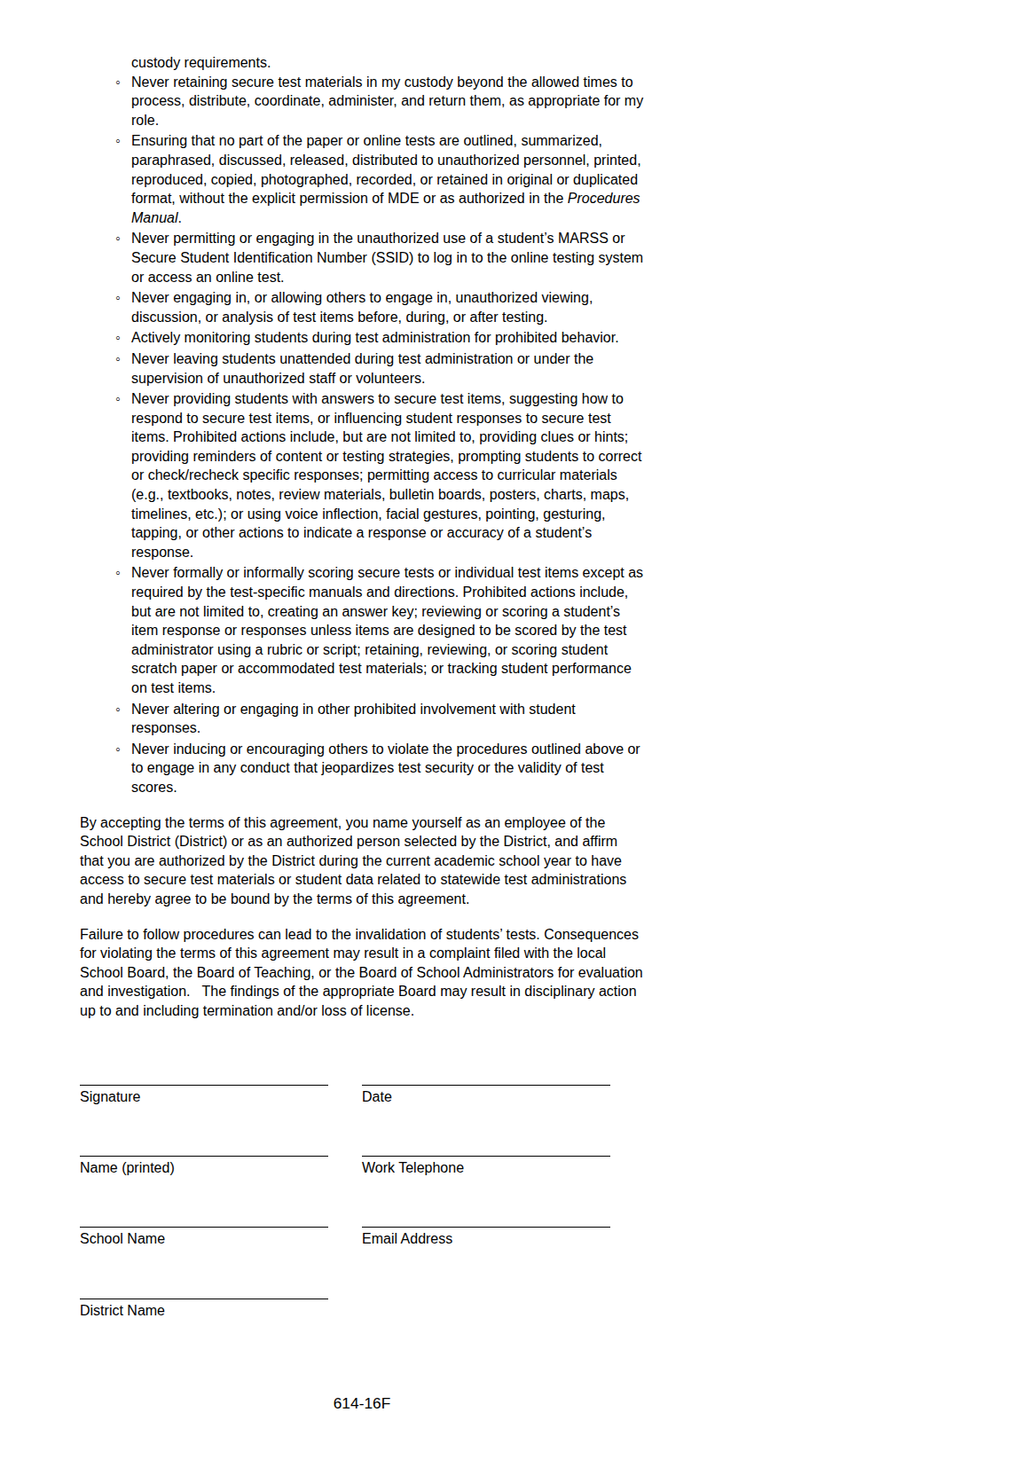custody requirements.
Never retaining secure test materials in my custody beyond the allowed times to process, distribute, coordinate, administer, and return them, as appropriate for my role.
Ensuring that no part of the paper or online tests are outlined, summarized, paraphrased, discussed, released, distributed to unauthorized personnel, printed, reproduced, copied, photographed, recorded, or retained in original or duplicated format, without the explicit permission of MDE or as authorized in the Procedures Manual.
Never permitting or engaging in the unauthorized use of a student’s MARSS or Secure Student Identification Number (SSID) to log in to the online testing system or access an online test.
Never engaging in, or allowing others to engage in, unauthorized viewing, discussion, or analysis of test items before, during, or after testing.
Actively monitoring students during test administration for prohibited behavior.
Never leaving students unattended during test administration or under the supervision of unauthorized staff or volunteers.
Never providing students with answers to secure test items, suggesting how to respond to secure test items, or influencing student responses to secure test items. Prohibited actions include, but are not limited to, providing clues or hints; providing reminders of content or testing strategies, prompting students to correct or check/recheck specific responses; permitting access to curricular materials (e.g., textbooks, notes, review materials, bulletin boards, posters, charts, maps, timelines, etc.); or using voice inflection, facial gestures, pointing, gesturing, tapping, or other actions to indicate a response or accuracy of a student’s response.
Never formally or informally scoring secure tests or individual test items except as required by the test-specific manuals and directions. Prohibited actions include, but are not limited to, creating an answer key; reviewing or scoring a student’s item response or responses unless items are designed to be scored by the test administrator using a rubric or script; retaining, reviewing, or scoring student scratch paper or accommodated test materials; or tracking student performance on test items.
Never altering or engaging in other prohibited involvement with student responses.
Never inducing or encouraging others to violate the procedures outlined above or to engage in any conduct that jeopardizes test security or the validity of test scores.
By accepting the terms of this agreement, you name yourself as an employee of the School District (District) or as an authorized person selected by the District, and affirm that you are authorized by the District during the current academic school year to have access to secure test materials or student data related to statewide test administrations and hereby agree to be bound by the terms of this agreement.
Failure to follow procedures can lead to the invalidation of students’ tests. Consequences for violating the terms of this agreement may result in a complaint filed with the local School Board, the Board of Teaching, or the Board of School Administrators for evaluation and investigation. The findings of the appropriate Board may result in disciplinary action up to and including termination and/or loss of license.
| Signature | Date |
| Name (printed) | Work Telephone |
| School Name | Email Address |
| District Name | |
614-16F